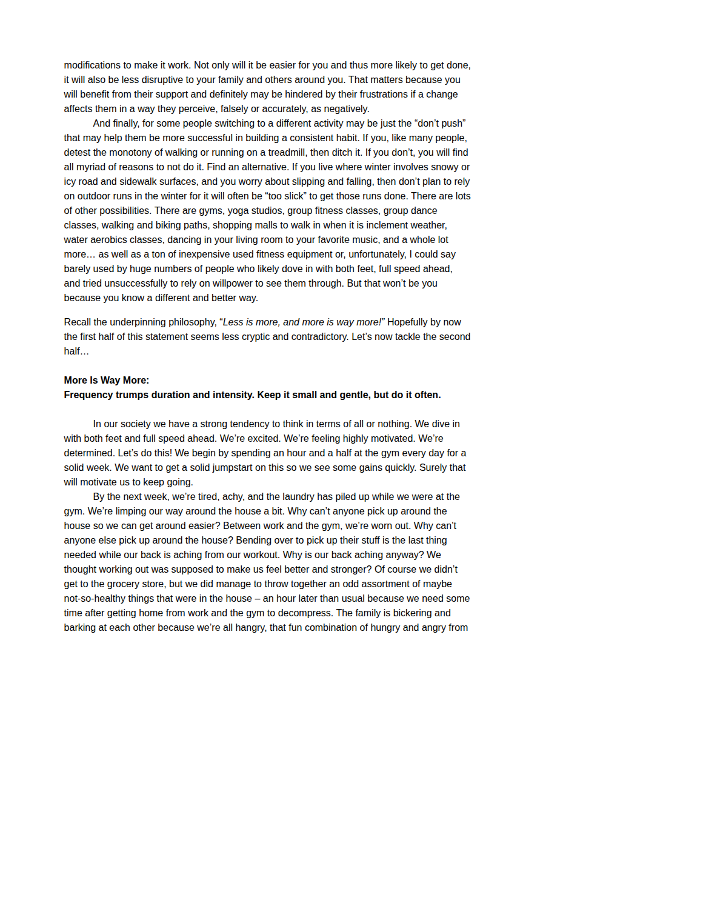modifications to make it work. Not only will it be easier for you and thus more likely to get done, it will also be less disruptive to your family and others around you. That matters because you will benefit from their support and definitely may be hindered by their frustrations if a change affects them in a way they perceive, falsely or accurately, as negatively.
And finally, for some people switching to a different activity may be just the “don’t push” that may help them be more successful in building a consistent habit. If you, like many people, detest the monotony of walking or running on a treadmill, then ditch it. If you don’t, you will find all myriad of reasons to not do it. Find an alternative. If you live where winter involves snowy or icy road and sidewalk surfaces, and you worry about slipping and falling, then don’t plan to rely on outdoor runs in the winter for it will often be “too slick” to get those runs done. There are lots of other possibilities. There are gyms, yoga studios, group fitness classes, group dance classes, walking and biking paths, shopping malls to walk in when it is inclement weather, water aerobics classes, dancing in your living room to your favorite music, and a whole lot more… as well as a ton of inexpensive used fitness equipment or, unfortunately, I could say barely used by huge numbers of people who likely dove in with both feet, full speed ahead, and tried unsuccessfully to rely on willpower to see them through. But that won’t be you because you know a different and better way.
Recall the underpinning philosophy, “Less is more, and more is way more!” Hopefully by now the first half of this statement seems less cryptic and contradictory. Let’s now tackle the second half…
More Is Way More: Frequency trumps duration and intensity. Keep it small and gentle, but do it often.
In our society we have a strong tendency to think in terms of all or nothing. We dive in with both feet and full speed ahead. We’re excited. We’re feeling highly motivated. We’re determined. Let’s do this! We begin by spending an hour and a half at the gym every day for a solid week. We want to get a solid jumpstart on this so we see some gains quickly. Surely that will motivate us to keep going.
By the next week, we’re tired, achy, and the laundry has piled up while we were at the gym. We’re limping our way around the house a bit. Why can’t anyone pick up around the house so we can get around easier? Between work and the gym, we’re worn out. Why can’t anyone else pick up around the house? Bending over to pick up their stuff is the last thing needed while our back is aching from our workout. Why is our back aching anyway? We thought working out was supposed to make us feel better and stronger? Of course we didn’t get to the grocery store, but we did manage to throw together an odd assortment of maybe not-so-healthy things that were in the house – an hour later than usual because we need some time after getting home from work and the gym to decompress. The family is bickering and barking at each other because we’re all hangry, that fun combination of hungry and angry from